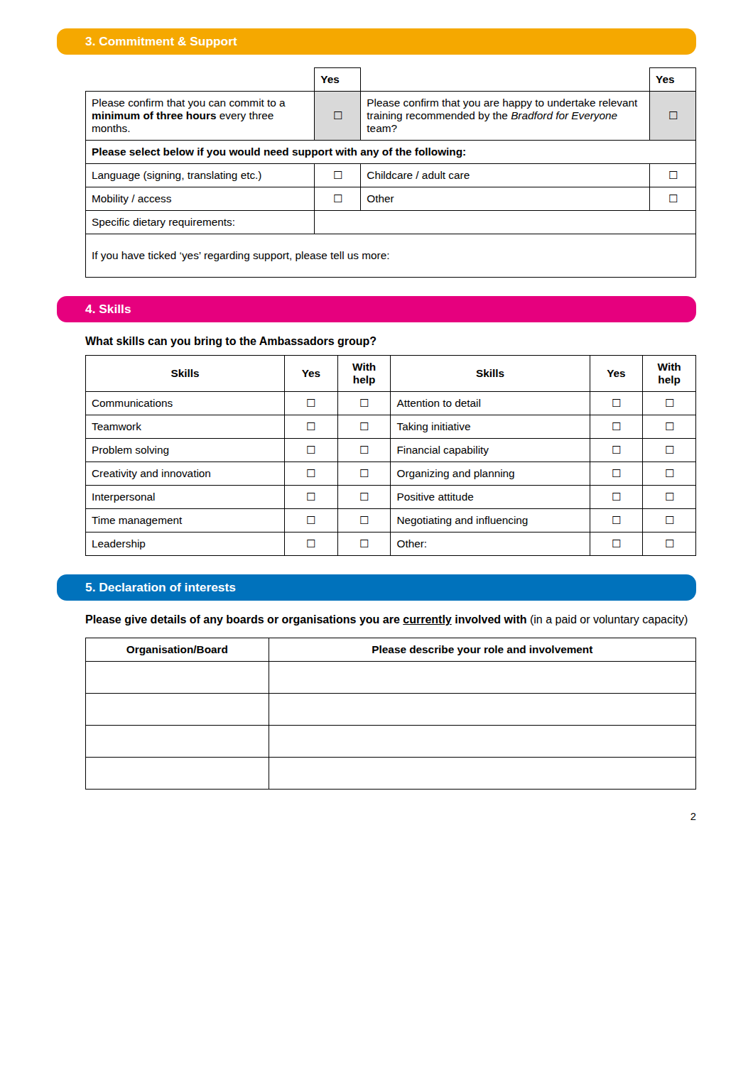3. Commitment & Support
| | Yes | | Yes |
| Please confirm that you can commit to a minimum of three hours every three months. | ☐ | Please confirm that you are happy to undertake relevant training recommended by the Bradford for Everyone team? | ☐ |
| Please select below if you would need support with any of the following: |
| Language (signing, translating etc.) | ☐ | Childcare / adult care | ☐ |
| Mobility / access | ☐ | Other | ☐ |
| Specific dietary requirements: | |
| If you have ticked ‘yes’ regarding support, please tell us more: |
4. Skills
What skills can you bring to the Ambassadors group?
| Skills | Yes | With help | Skills | Yes | With help |
| --- | --- | --- | --- | --- | --- |
| Communications | ☐ | ☐ | Attention to detail | ☐ | ☐ |
| Teamwork | ☐ | ☐ | Taking initiative | ☐ | ☐ |
| Problem solving | ☐ | ☐ | Financial capability | ☐ | ☐ |
| Creativity and innovation | ☐ | ☐ | Organizing and planning | ☐ | ☐ |
| Interpersonal | ☐ | ☐ | Positive attitude | ☐ | ☐ |
| Time management | ☐ | ☐ | Negotiating and influencing | ☐ | ☐ |
| Leadership | ☐ | ☐ | Other: | ☐ | ☐ |
5. Declaration of interests
Please give details of any boards or organisations you are currently involved with (in a paid or voluntary capacity)
| Organisation/Board | Please describe your role and involvement |
| --- | --- |
2